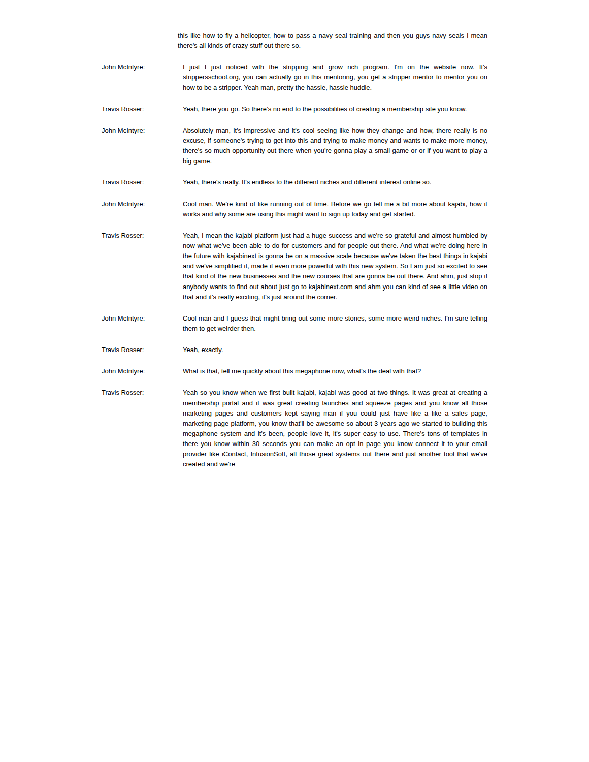this like how to fly a helicopter, how to pass a navy seal training and then you guys navy seals I mean there's all kinds of crazy stuff out there so.
John McIntyre:
I just I just noticed with the stripping and grow rich program. I'm on the website now. It's strippersschool.org, you can actually go in this mentoring, you get a stripper mentor to mentor you on how to be a stripper. Yeah man, pretty the hassle, hassle huddle.
Travis Rosser:
Yeah, there you go. So there’s no end to the possibilities of creating a membership site you know.
John McIntyre:
Absolutely man, it's impressive and it's cool seeing like how they change and how, there really is no excuse, if someone's trying to get into this and trying to make money and wants to make more money, there's so much opportunity out there when you're gonna play a small game or or if you want to play a big game.
Travis Rosser:
Yeah, there's really. It's endless to the different niches and different interest online so.
John McIntyre:
Cool man. We're kind of like running out of time. Before we go tell me a bit more about kajabi, how it works and why some are using this might want to sign up today and get started.
Travis Rosser:
Yeah, I mean the kajabi platform just had a huge success and we're so grateful and almost humbled by now what we've been able to do for customers and for people out there. And what we're doing here in the future with kajabinext is gonna be on a massive scale because we've taken the best things in kajabi and we've simplified it, made it even more powerful with this new system. So I am just so excited to see that kind of the new businesses and the new courses that are gonna be out there. And ahm, just stop if anybody wants to find out about just go to kajabinext.com and ahm you can kind of see a little video on that and it's really exciting, it's just around the corner.
John McIntyre:
Cool man and I guess that might bring out some more stories, some more weird niches. I'm sure telling them to get weirder then.
Travis Rosser:
Yeah, exactly.
John McIntyre:
What is that, tell me quickly about this megaphone now, what's the deal with that?
Travis Rosser:
Yeah so you know when we first built kajabi, kajabi was good at two things. It was great at creating a membership portal and it was great creating launches and squeeze pages and you know all those marketing pages and customers kept saying man if you could just have like a like a sales page, marketing page platform, you know that'll be awesome so about 3 years ago we started to building this megaphone system and it's been, people love it, it's super easy to use. There's tons of templates in there you know within 30 seconds you can make an opt in page you know connect it to your email provider like iContact, InfusionSoft, all those great systems out there and just another tool that we've created and we're